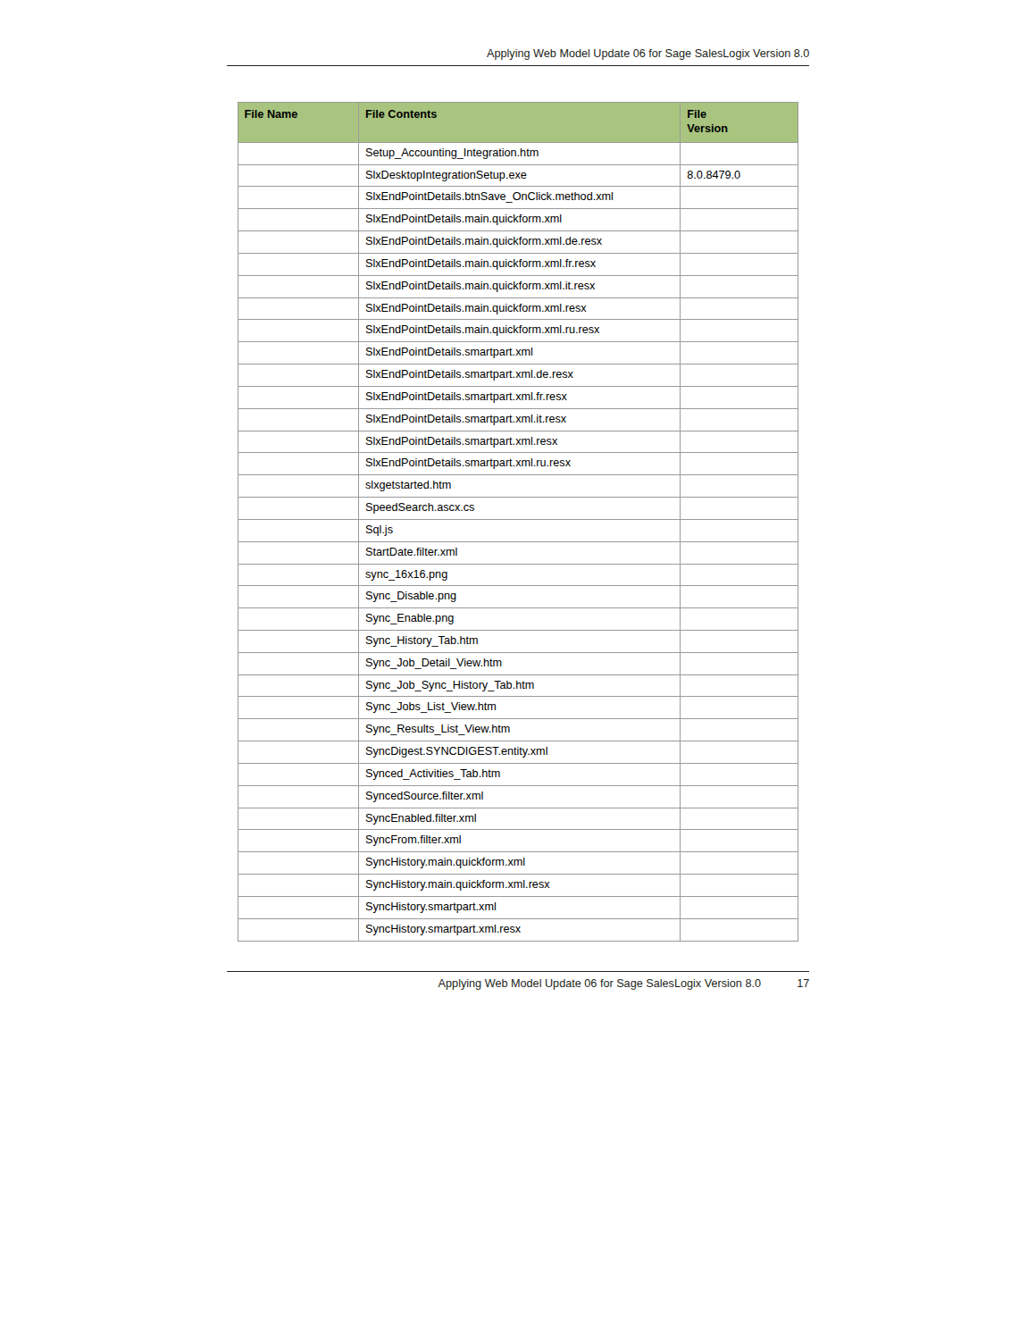Applying Web Model Update 06 for Sage SalesLogix Version 8.0
| File Name | File Contents | File Version |
| --- | --- | --- |
| | Setup_Accounting_Integration.htm | |
| | SlxDesktopIntegrationSetup.exe | 8.0.8479.0 |
| | SlxEndPointDetails.btnSave_OnClick.method.xml | |
| | SlxEndPointDetails.main.quickform.xml | |
| | SlxEndPointDetails.main.quickform.xml.de.resx | |
| | SlxEndPointDetails.main.quickform.xml.fr.resx | |
| | SlxEndPointDetails.main.quickform.xml.it.resx | |
| | SlxEndPointDetails.main.quickform.xml.resx | |
| | SlxEndPointDetails.main.quickform.xml.ru.resx | |
| | SlxEndPointDetails.smartpart.xml | |
| | SlxEndPointDetails.smartpart.xml.de.resx | |
| | SlxEndPointDetails.smartpart.xml.fr.resx | |
| | SlxEndPointDetails.smartpart.xml.it.resx | |
| | SlxEndPointDetails.smartpart.xml.resx | |
| | SlxEndPointDetails.smartpart.xml.ru.resx | |
| | slxgetstarted.htm | |
| | SpeedSearch.ascx.cs | |
| | Sql.js | |
| | StartDate.filter.xml | |
| | sync_16x16.png | |
| | Sync_Disable.png | |
| | Sync_Enable.png | |
| | Sync_History_Tab.htm | |
| | Sync_Job_Detail_View.htm | |
| | Sync_Job_Sync_History_Tab.htm | |
| | Sync_Jobs_List_View.htm | |
| | Sync_Results_List_View.htm | |
| | SyncDigest.SYNCDIGEST.entity.xml | |
| | Synced_Activities_Tab.htm | |
| | SyncedSource.filter.xml | |
| | SyncEnabled.filter.xml | |
| | SyncFrom.filter.xml | |
| | SyncHistory.main.quickform.xml | |
| | SyncHistory.main.quickform.xml.resx | |
| | SyncHistory.smartpart.xml | |
| | SyncHistory.smartpart.xml.resx | |
Applying Web Model Update 06 for Sage SalesLogix Version 8.0 17